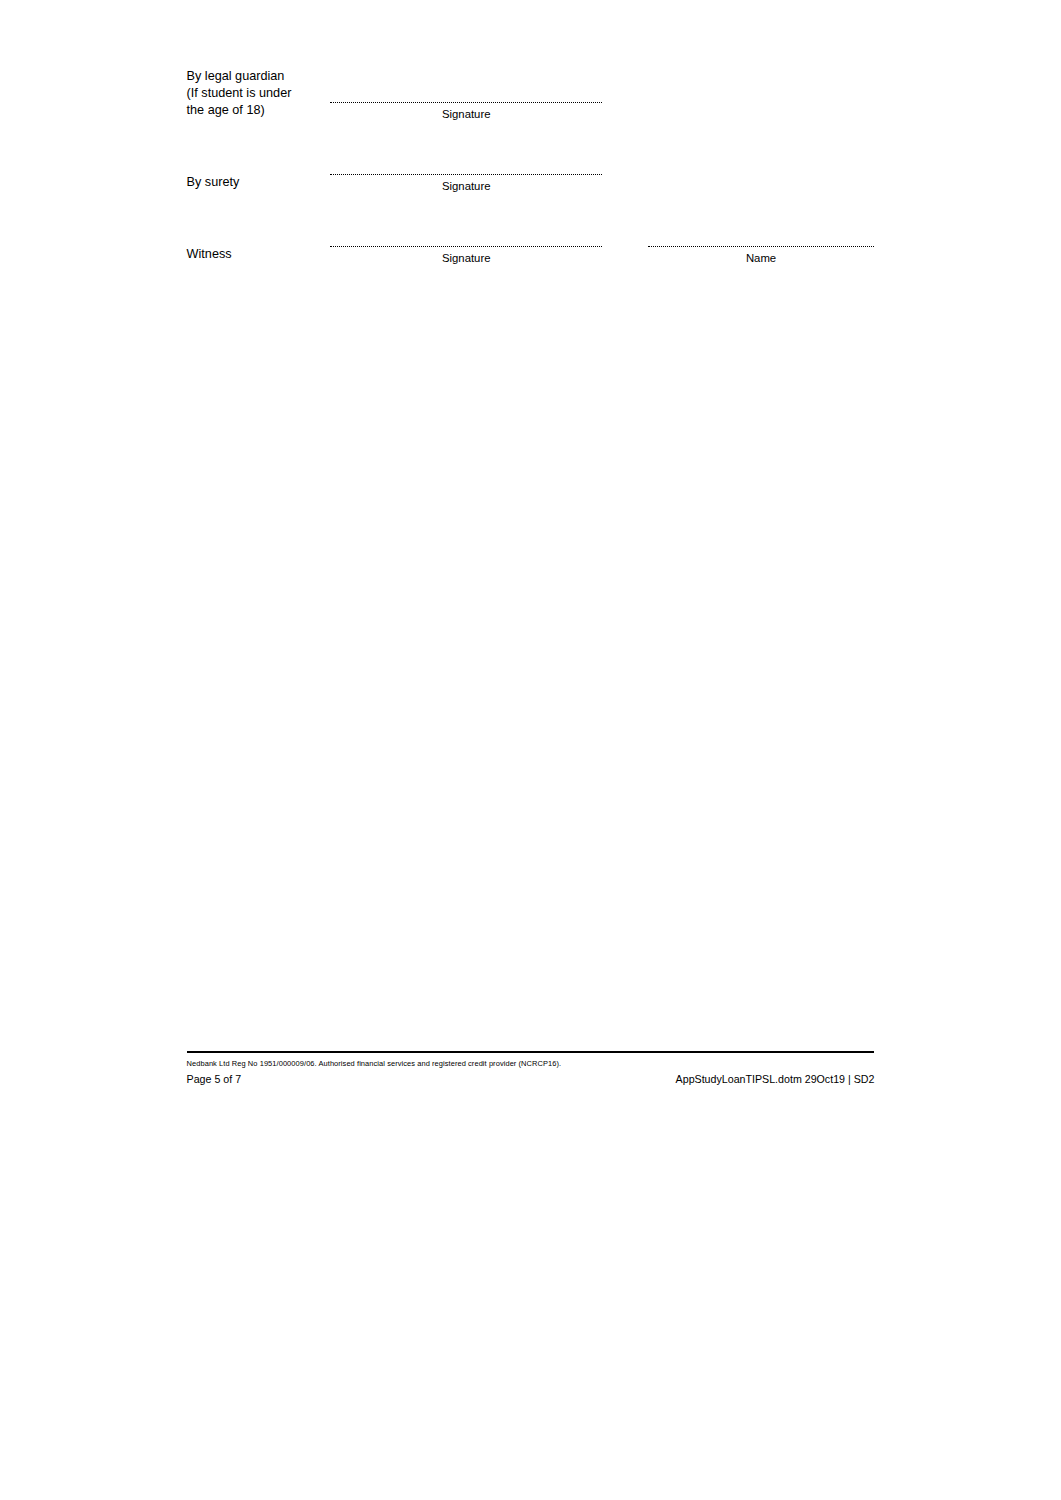By legal guardian
(If student is under
the age of 18)
Signature
By surety
Signature
Witness
Signature
Name
Nedbank Ltd Reg No 1951/000009/06. Authorised financial services and registered credit provider (NCRCP16).
Page 5 of 7
AppStudyLoanTIPSL.dotm 29Oct19 | SD2